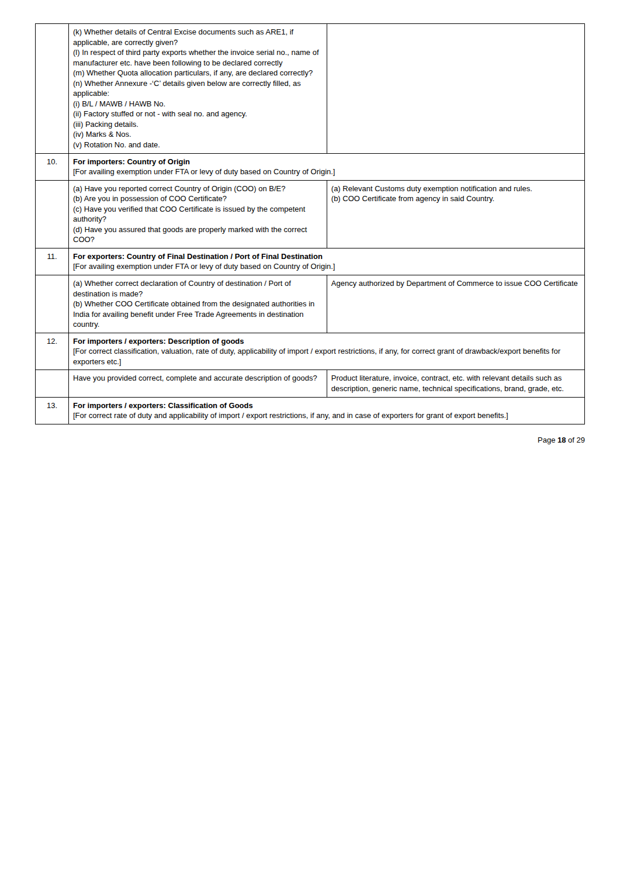| | (k) Whether details of Central Excise documents such as ARE1, if applicable, are correctly given? (l) In respect of third party exports whether the invoice serial no., name of manufacturer etc. have been following to be declared correctly (m) Whether Quota allocation particulars, if any, are declared correctly? (n) Whether Annexure -‘C’ details given below are correctly filled, as applicable: (i) B/L / MAWB / HAWB No. (ii) Factory stuffed or not - with seal no. and agency. (iii) Packing details. (iv) Marks & Nos. (v) Rotation No. and date. | |
| 10. | For importers: Country of Origin [For availing exemption under FTA or levy of duty based on Country of Origin.] |
| | (a) Have you reported correct Country of Origin (COO) on B/E? (b) Are you in possession of COO Certificate? (c) Have you verified that COO Certificate is issued by the competent authority? (d) Have you assured that goods are properly marked with the correct COO? | (a) Relevant Customs duty exemption notification and rules. (b) COO Certificate from agency in said Country. |
| 11. | For exporters: Country of Final Destination / Port of Final Destination [For availing exemption under FTA or levy of duty based on Country of Origin.] |
| | (a) Whether correct declaration of Country of destination / Port of destination is made? (b) Whether COO Certificate obtained from the designated authorities in India for availing benefit under Free Trade Agreements in destination country. | Agency authorized by Department of Commerce to issue COO Certificate |
| 12. | For importers / exporters: Description of goods [For correct classification, valuation, rate of duty, applicability of import / export restrictions, if any, for correct grant of drawback/export benefits for exporters etc.] |
| | Have you provided correct, complete and accurate description of goods? | Product literature, invoice, contract, etc. with relevant details such as description, generic name, technical specifications, brand, grade, etc. |
| 13. | For importers / exporters: Classification of Goods [For correct rate of duty and applicability of import / export restrictions, if any, and in case of exporters for grant of export benefits.] |
Page 18 of 29